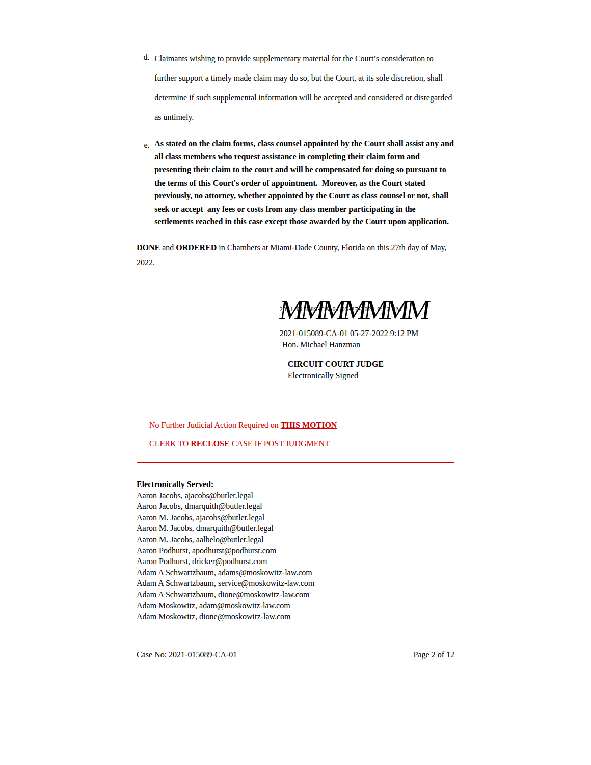d. Claimants wishing to provide supplementary material for the Court’s consideration to further support a timely made claim may do so, but the Court, at its sole discretion, shall determine if such supplemental information will be accepted and considered or disregarded as untimely.
e. As stated on the claim forms, class counsel appointed by the Court shall assist any and all class members who request assistance in completing their claim form and presenting their claim to the court and will be compensated for doing so pursuant to the terms of this Court's order of appointment. Moreover, as the Court stated previously, no attorney, whether appointed by the Court as class counsel or not, shall seek or accept any fees or costs from any class member participating in the settlements reached in this case except those awarded by the Court upon application.
DONE and ORDERED in Chambers at Miami-Dade County, Florida on this 27th day of May, 2022.
MMMMMMM
2021-015089-CA-01 05-27-2022 9:12 PM
2021-015089-CA-01 05-27-2022 9:12 PM
Hon. Michael Hanzman
CIRCUIT COURT JUDGE
Electronically Signed
No Further Judicial Action Required on THIS MOTION
CLERK TO RECLOSE CASE IF POST JUDGMENT
Electronically Served:
Aaron Jacobs, ajacobs@butler.legal
Aaron Jacobs, dmarquith@butler.legal
Aaron M. Jacobs, ajacobs@butler.legal
Aaron M. Jacobs, dmarquith@butler.legal
Aaron M. Jacobs, aalbelo@butler.legal
Aaron Podhurst, apodhurst@podhurst.com
Aaron Podhurst, dricker@podhurst.com
Adam A Schwartzbaum, adams@moskowitz-law.com
Adam A Schwartzbaum, service@moskowitz-law.com
Adam A Schwartzbaum, dione@moskowitz-law.com
Adam Moskowitz, adam@moskowitz-law.com
Adam Moskowitz, dione@moskowitz-law.com
Case No: 2021-015089-CA-01 Page 2 of 12